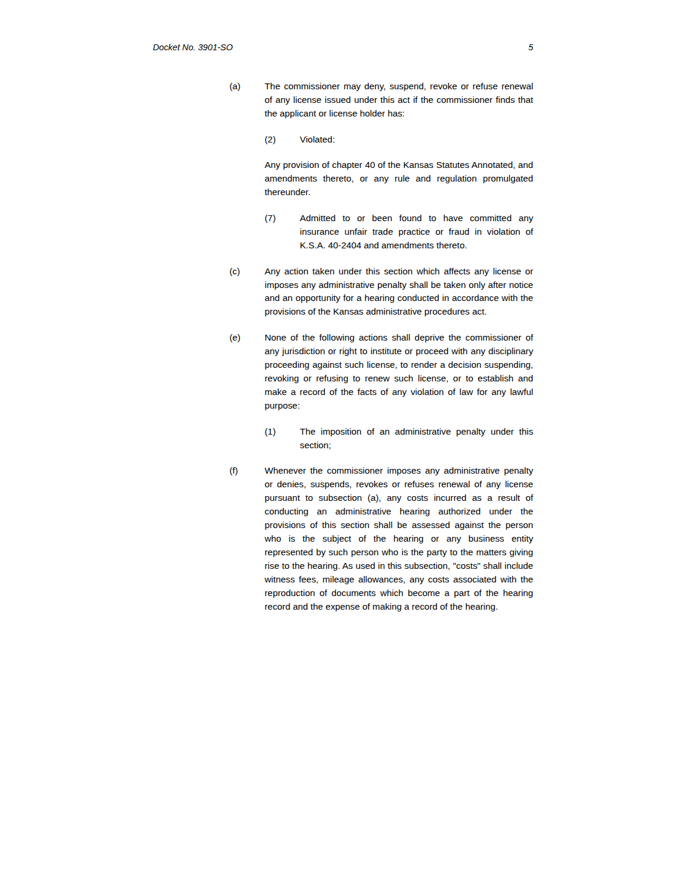Docket No. 3901-SO 5
(a)
The commissioner may deny, suspend, revoke or refuse renewal of any license issued under this act if the commissioner finds that the applicant or license holder has:
(2)
Violated:
Any provision of chapter 40 of the Kansas Statutes Annotated, and amendments thereto, or any rule and regulation promulgated thereunder.
(7)
Admitted to or been found to have committed any insurance unfair trade practice or fraud in violation of K.S.A. 40-2404 and amendments thereto.
(c)
Any action taken under this section which affects any license or imposes any administrative penalty shall be taken only after notice and an opportunity for a hearing conducted in accordance with the provisions of the Kansas administrative procedures act.
(e)
None of the following actions shall deprive the commissioner of any jurisdiction or right to institute or proceed with any disciplinary proceeding against such license, to render a decision suspending, revoking or refusing to renew such license, or to establish and make a record of the facts of any violation of law for any lawful purpose:
(1)
The imposition of an administrative penalty under this section;
(f)
Whenever the commissioner imposes any administrative penalty or denies, suspends, revokes or refuses renewal of any license pursuant to subsection (a), any costs incurred as a result of conducting an administrative hearing authorized under the provisions of this section shall be assessed against the person who is the subject of the hearing or any business entity represented by such person who is the party to the matters giving rise to the hearing. As used in this subsection, "costs" shall include witness fees, mileage allowances, any costs associated with the reproduction of documents which become a part of the hearing record and the expense of making a record of the hearing.